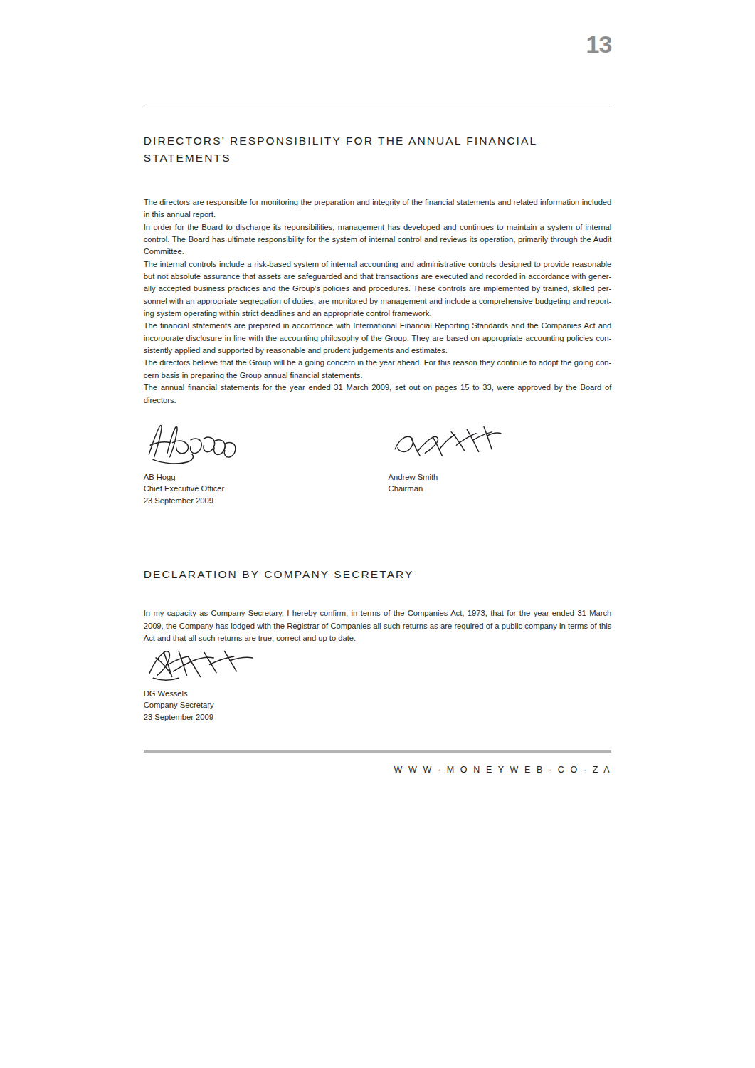13
DIRECTORS’ RESPONSIBILITY FOR THE ANNUAL FINANCIAL STATEMENTS
The directors are responsible for monitoring the preparation and integrity of the financial statements and related information included in this annual report.
In order for the Board to discharge its reponsibilities, management has developed and continues to maintain a system of internal control. The Board has ultimate responsibility for the system of internal control and reviews its operation, primarily through the Audit Committee.
The internal controls include a risk-based system of internal accounting and administrative controls designed to provide reasonable but not absolute assurance that assets are safeguarded and that transactions are executed and recorded in accordance with generally accepted business practices and the Group’s policies and procedures. These controls are implemented by trained, skilled personnel with an appropriate segregation of duties, are monitored by management and include a comprehensive budgeting and reporting system operating within strict deadlines and an appropriate control framework.
The financial statements are prepared in accordance with International Financial Reporting Standards and the Companies Act and incorporate disclosure in line with the accounting philosophy of the Group. They are based on appropriate accounting policies consistently applied and supported by reasonable and prudent judgements and estimates.
The directors believe that the Group will be a going concern in the year ahead. For this reason they continue to adopt the going concern basis in preparing the Group annual financial statements.
The annual financial statements for the year ended 31 March 2009, set out on pages 15 to 33, were approved by the Board of directors.
AB Hogg
Chief Executive Officer
23 September 2009
Andrew Smith
Chairman
DECLARATION BY COMPANY SECRETARY
In my capacity as Company Secretary, I hereby confirm, in terms of the Companies Act, 1973, that for the year ended 31 March 2009, the Company has lodged with the Registrar of Companies all such returns as are required of a public company in terms of this Act and that all such returns are true, correct and up to date.
DG Wessels
Company Secretary
23 September 2009
W W W · M O N E Y W E B · C O · Z A